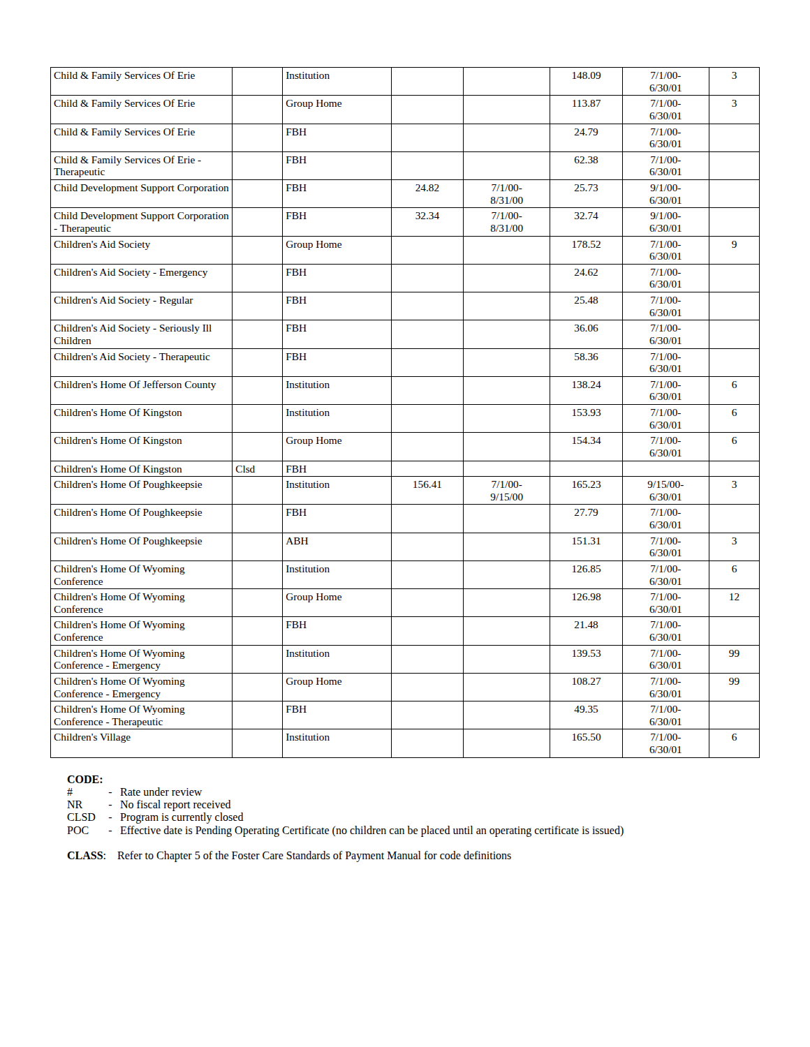| Child & Family Services Of Erie | | Institution | | | 148.09 | 7/1/00- 6/30/01 | 3 |
| Child & Family Services Of Erie | | Group Home | | | 113.87 | 7/1/00- 6/30/01 | 3 |
| Child & Family Services Of Erie | | FBH | | | 24.79 | 7/1/00- 6/30/01 | |
| Child & Family Services Of Erie - Therapeutic | | FBH | | | 62.38 | 7/1/00- 6/30/01 | |
| Child Development Support Corporation | | FBH | 24.82 | 7/1/00- 8/31/00 | 25.73 | 9/1/00- 6/30/01 | |
| Child Development Support Corporation - Therapeutic | | FBH | 32.34 | 7/1/00- 8/31/00 | 32.74 | 9/1/00- 6/30/01 | |
| Children's Aid Society | | Group Home | | | 178.52 | 7/1/00- 6/30/01 | 9 |
| Children's Aid Society - Emergency | | FBH | | | 24.62 | 7/1/00- 6/30/01 | |
| Children's Aid Society - Regular | | FBH | | | 25.48 | 7/1/00- 6/30/01 | |
| Children's Aid Society - Seriously Ill Children | | FBH | | | 36.06 | 7/1/00- 6/30/01 | |
| Children's Aid Society - Therapeutic | | FBH | | | 58.36 | 7/1/00- 6/30/01 | |
| Children's Home Of Jefferson County | | Institution | | | 138.24 | 7/1/00- 6/30/01 | 6 |
| Children's Home Of Kingston | | Institution | | | 153.93 | 7/1/00- 6/30/01 | 6 |
| Children's Home Of Kingston | | Group Home | | | 154.34 | 7/1/00- 6/30/01 | 6 |
| Children's Home Of Kingston | Clsd | FBH | | | | | |
| Children's Home Of Poughkeepsie | | Institution | 156.41 | 7/1/00- 9/15/00 | 165.23 | 9/15/00- 6/30/01 | 3 |
| Children's Home Of Poughkeepsie | | FBH | | | 27.79 | 7/1/00- 6/30/01 | |
| Children's Home Of Poughkeepsie | | ABH | | | 151.31 | 7/1/00- 6/30/01 | 3 |
| Children's Home Of Wyoming Conference | | Institution | | | 126.85 | 7/1/00- 6/30/01 | 6 |
| Children's Home Of Wyoming Conference | | Group Home | | | 126.98 | 7/1/00- 6/30/01 | 12 |
| Children's Home Of Wyoming Conference | | FBH | | | 21.48 | 7/1/00- 6/30/01 | |
| Children's Home Of Wyoming Conference - Emergency | | Institution | | | 139.53 | 7/1/00- 6/30/01 | 99 |
| Children's Home Of Wyoming Conference - Emergency | | Group Home | | | 108.27 | 7/1/00- 6/30/01 | 99 |
| Children's Home Of Wyoming Conference - Therapeutic | | FBH | | | 49.35 | 7/1/00- 6/30/01 | |
| Children's Village | | Institution | | | 165.50 | 7/1/00- 6/30/01 | 6 |
CODE:
| # | - | Rate under review |
| NR | - | No fiscal report received |
| CLSD | - | Program is currently closed |
| POC | - | Effective date is Pending Operating Certificate (no children can be placed until an operating certificate is issued) |
CLASS: Refer to Chapter 5 of the Foster Care Standards of Payment Manual for code definitions